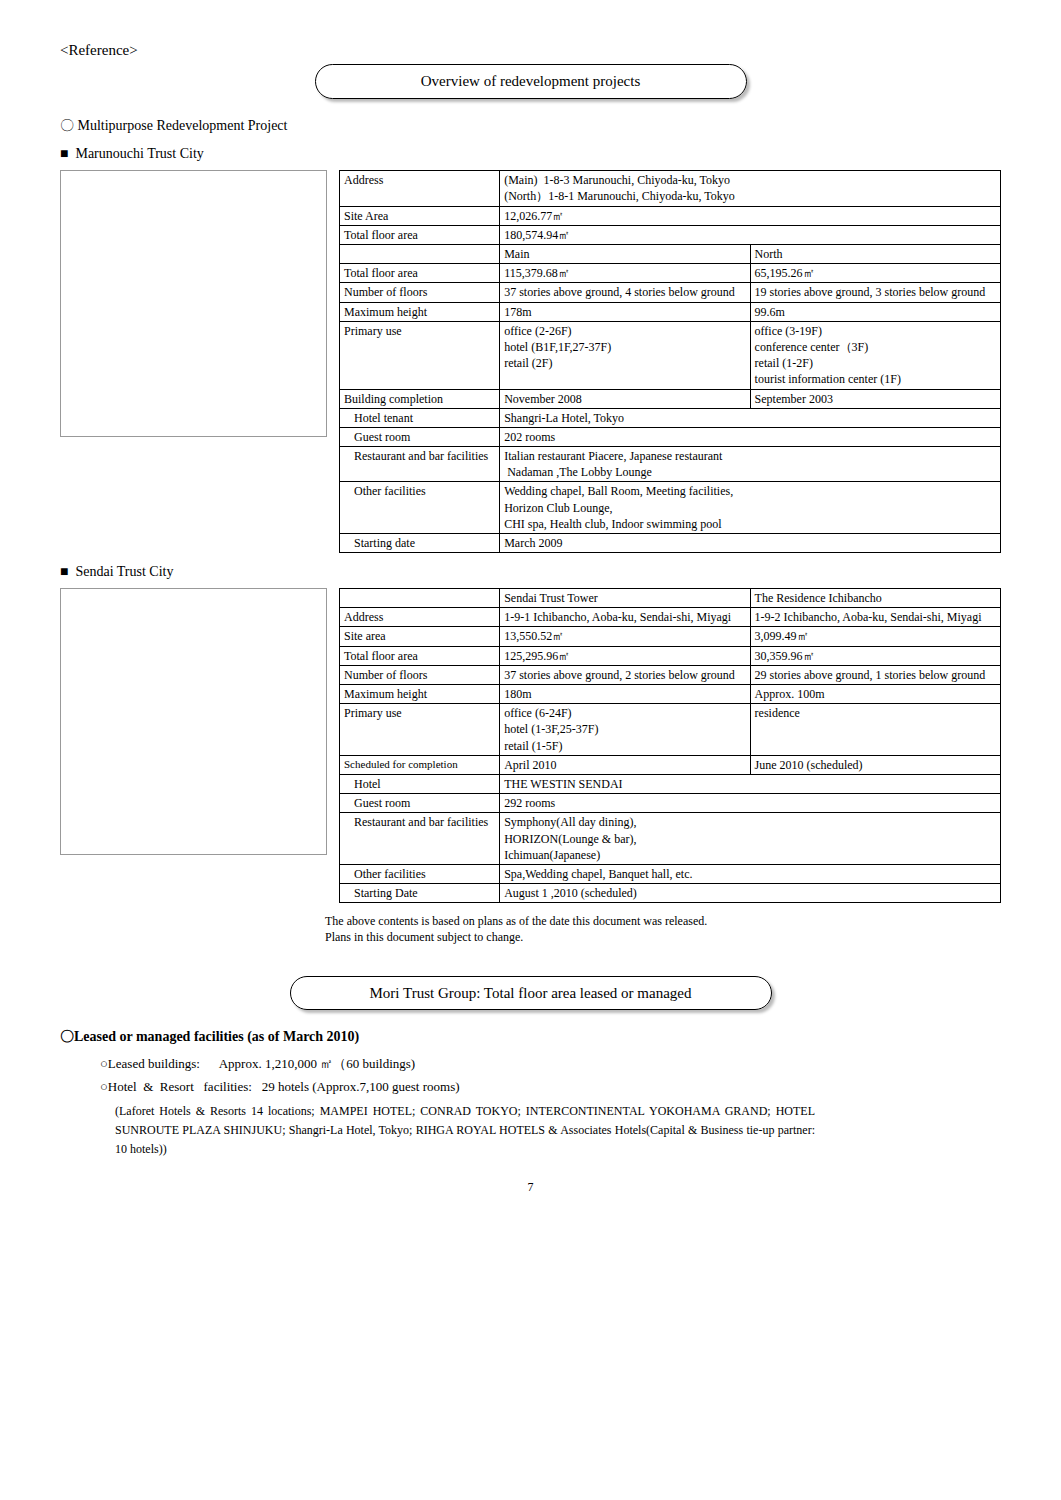<Reference>
Overview of redevelopment projects
〇 Multipurpose Redevelopment Project
■ Marunouchi Trust City
| Address | (Main) 1-8-3 Marunouchi, Chiyoda-ku, Tokyo (North）1-8-1 Marunouchi, Chiyoda-ku, Tokyo |
| Site Area | 12,026.77㎡ |
| Total floor area | 180,574.94㎡ |
| | Main | North |
| Total floor area | 115,379.68㎡ | 65,195.26㎡ |
| Number of floors | 37 stories above ground, 4 stories below ground | 19 stories above ground, 3 stories below ground |
| Maximum height | 178m | 99.6m |
| Primary use | office (2-26F) hotel (B1F,1F,27-37F) retail (2F) | office (3-19F) conference center（3F) retail (1-2F) tourist information center (1F) |
| Building completion | November 2008 | September 2003 |
| Hotel tenant | Shangri-La Hotel, Tokyo |
| Guest room | 202 rooms |
| Restaurant and bar facilities | Italian restaurant Piacere, Japanese restaurant Nadaman ,The Lobby Lounge |
| Other facilities | Wedding chapel, Ball Room, Meeting facilities, Horizon Club Lounge, CHI spa, Health club, Indoor swimming pool |
| Starting date | March 2009 |
■ Sendai Trust City
| | Sendai Trust Tower | The Residence Ichibancho |
| Address | 1-9-1 Ichibancho, Aoba-ku, Sendai-shi, Miyagi | 1-9-2 Ichibancho, Aoba-ku, Sendai-shi, Miyagi |
| Site area | 13,550.52㎡ | 3,099.49㎡ |
| Total floor area | 125,295.96㎡ | 30,359.96㎡ |
| Number of floors | 37 stories above ground, 2 stories below ground | 29 stories above ground, 1 stories below ground |
| Maximum height | 180m | Approx. 100m |
| Primary use | office (6-24F) hotel (1-3F,25-37F) retail (1-5F) | residence |
| Scheduled for completion | April 2010 | June 2010 (scheduled) |
| Hotel | THE WESTIN SENDAI |
| Guest room | 292 rooms |
| Restaurant and bar facilities | Symphony(All day dining), HORIZON(Lounge & bar), Ichimuan(Japanese) |
| Other facilities | Spa,Wedding chapel, Banquet hall, etc. |
| Starting Date | August 1 ,2010 (scheduled) |
The above contents is based on plans as of the date this document was released.
Plans in this document subject to change.
Mori Trust Group: Total floor area leased or managed
〇Leased or managed facilities (as of March 2010)
○Leased buildings: Approx. 1,210,000 ㎡（60 buildings)
○Hotel & Resort facilities: 29 hotels (Approx.7,100 guest rooms)
(Laforet Hotels & Resorts 14 locations; MAMPEI HOTEL; CONRAD TOKYO; INTERCONTINENTAL YOKOHAMA GRAND; HOTEL SUNROUTE PLAZA SHINJUKU; Shangri-La Hotel, Tokyo; RIHGA ROYAL HOTELS & Associates Hotels(Capital & Business tie-up partner: 10 hotels))
7